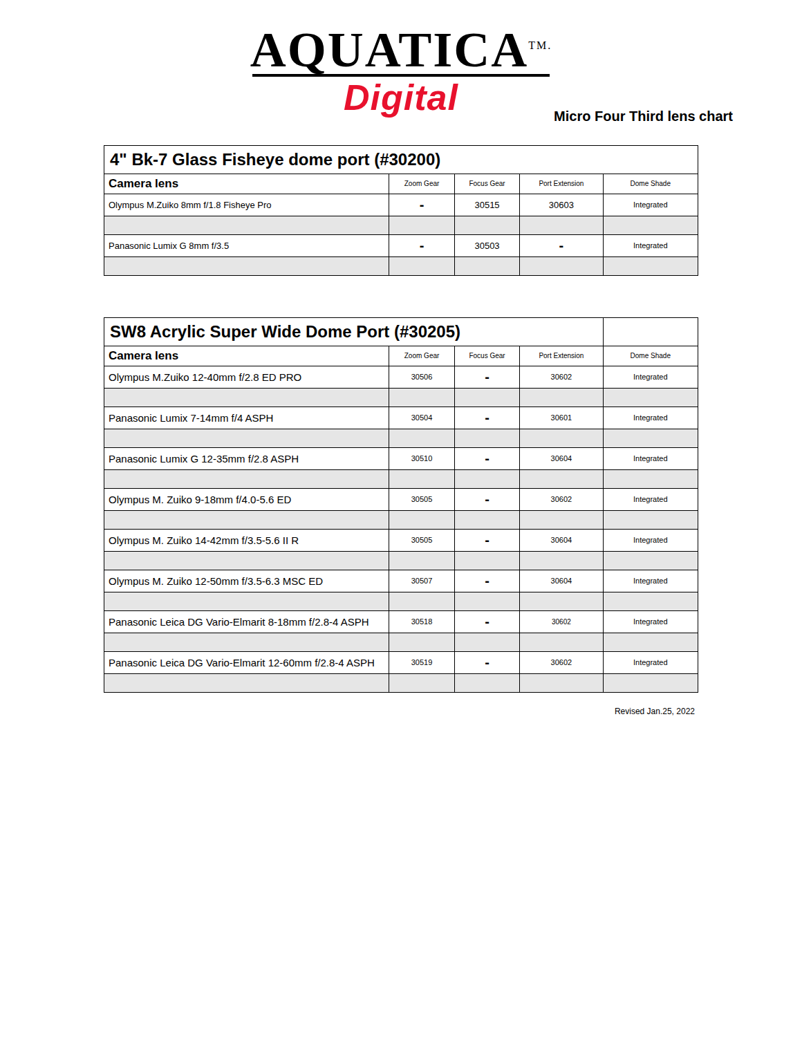AQUATICATM.
Digital
Micro Four Third lens chart
| 4" Bk-7 Glass Fisheye dome port (#30200) |
| Camera lens | Zoom Gear | Focus Gear | Port Extension | Dome Shade |
| Olympus M.Zuiko 8mm f/1.8 Fisheye Pro | - | 30515 | 30603 | Integrated |
| Panasonic Lumix G 8mm f/3.5 | - | 30503 | - | Integrated |
| SW8 Acrylic Super Wide Dome Port (#30205) | |
| Camera lens | Zoom Gear | Focus Gear | Port Extension | Dome Shade |
| Olympus M.Zuiko 12-40mm f/2.8 ED PRO | 30506 | - | 30602 | Integrated |
| Panasonic Lumix 7-14mm f/4 ASPH | 30504 | - | 30601 | Integrated |
| Panasonic Lumix G 12-35mm f/2.8 ASPH | 30510 | - | 30604 | Integrated |
| Olympus M. Zuiko 9-18mm f/4.0-5.6 ED | 30505 | - | 30602 | Integrated |
| Olympus M. Zuiko 14-42mm f/3.5-5.6 II R | 30505 | - | 30604 | Integrated |
| Olympus M. Zuiko 12-50mm f/3.5-6.3 MSC ED | 30507 | - | 30604 | Integrated |
| Panasonic Leica DG Vario-Elmarit 8-18mm f/2.8-4 ASPH | 30518 | - | 30602 | Integrated |
| Panasonic Leica DG Vario-Elmarit 12-60mm f/2.8-4 ASPH | 30519 | - | 30602 | Integrated |
Revised Jan.25, 2022